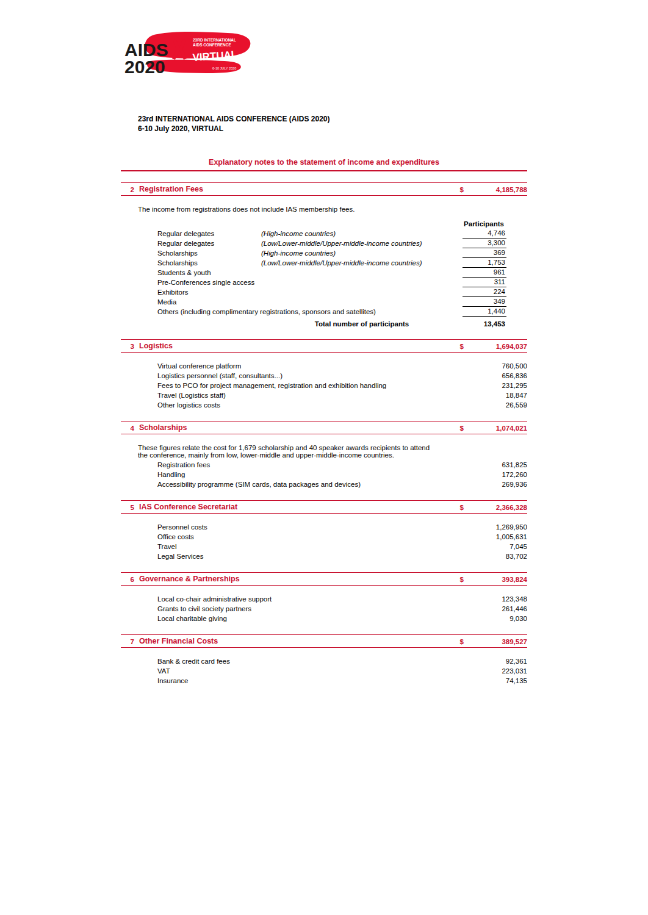AIDS 2020 23RD INTERNATIONAL AIDS CONFERENCE VIRTUAL 6-10 JULY 2020
23rd INTERNATIONAL AIDS CONFERENCE (AIDS 2020)
6-10 July 2020, VIRTUAL
Explanatory notes to the statement of income and expenditures
| 2 | Registration Fees | $ | 4,185,788 |
The income from registrations does not include IAS membership fees.
| | | Participants |
| Regular delegates | (High-income countries) | 4,746 |
| Regular delegates | (Low/Lower-middle/Upper-middle-income countries) | 3,300 |
| Scholarships | (High-income countries) | 369 |
| Scholarships | (Low/Lower-middle/Upper-middle-income countries) | 1,753 |
| Students & youth | | 961 |
| Pre-Conferences single access | 311 |
| Exhibitors | | 224 |
| Media | | 349 |
| Others (including complimentary registrations, sponsors and satellites) | 1,440 |
| | Total number of participants | 13,453 |
| 3 | Logistics | $ | 1,694,037 |
| Virtual conference platform | 760,500 |
| Logistics personnel (staff, consultants...) | 656,836 |
| Fees to PCO for project management, registration and exhibition handling | 231,295 |
| Travel (Logistics staff) | 18,847 |
| Other logistics costs | 26,559 |
| 4 | Scholarships | $ | 1,074,021 |
These figures relate the cost for 1,679 scholarship and 40 speaker awards recipients to attend
the conference, mainly from low, lower-middle and upper-middle-income countries.
| Registration fees | 631,825 |
| Handling | 172,260 |
| Accessibility programme (SIM cards, data packages and devices) | 269,936 |
| 5 | IAS Conference Secretariat | $ | 2,366,328 |
| Personnel costs | 1,269,950 |
| Office costs | 1,005,631 |
| Travel | 7,045 |
| Legal Services | 83,702 |
| 6 | Governance & Partnerships | $ | 393,824 |
| Local co-chair administrative support | 123,348 |
| Grants to civil society partners | 261,446 |
| Local charitable giving | 9,030 |
| 7 | Other Financial Costs | $ | 389,527 |
| Bank & credit card fees | 92,361 |
| VAT | 223,031 |
| Insurance | 74,135 |